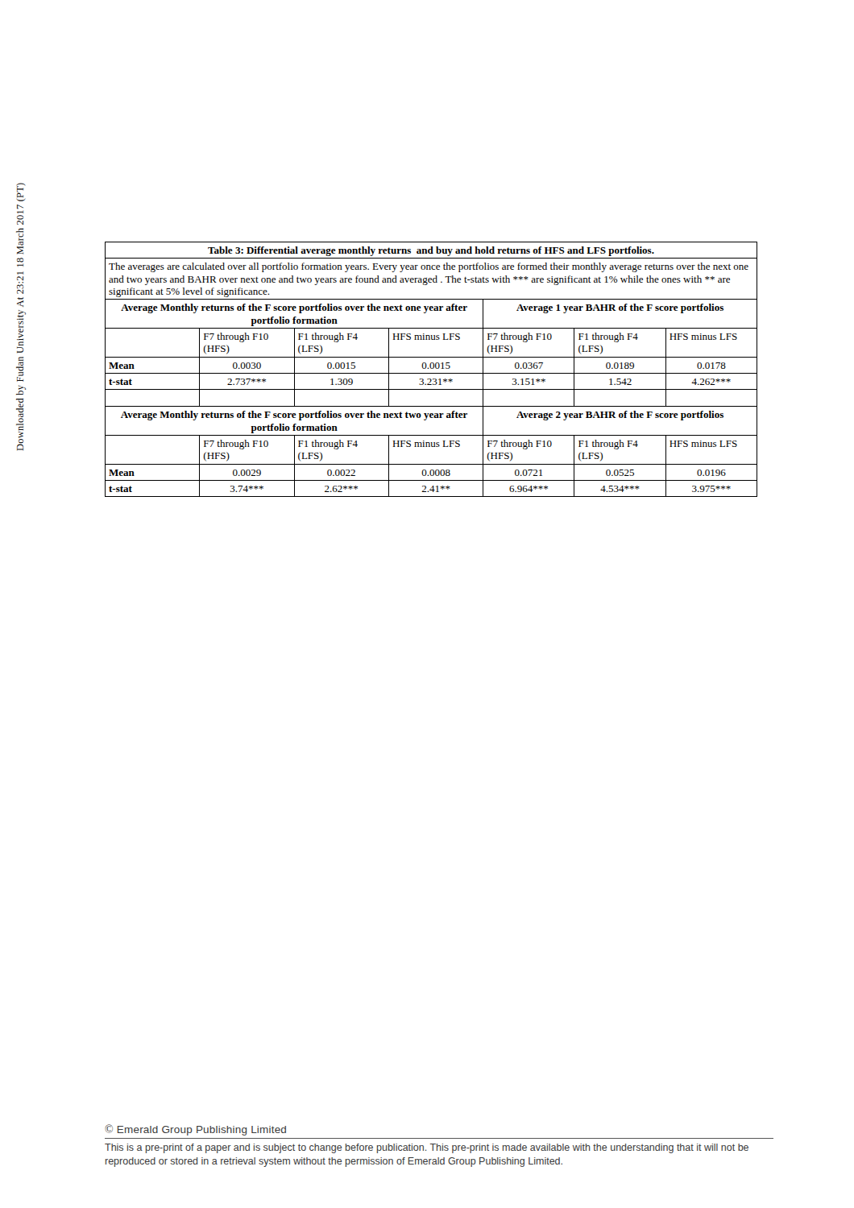Downloaded by Fudan University At 23:21 18 March 2017 (PT)
| Table 3: Differential average monthly returns and buy and hold returns of HFS and LFS portfolios. |
| The averages are calculated over all portfolio formation years. Every year once the portfolios are formed their monthly average returns over the next one and two years and BAHR over next one and two years are found and averaged . The t-stats with *** are significant at 1% while the ones with ** are significant at 5% level of significance. |
| Average Monthly returns of the F score portfolios over the next one year after portfolio formation | Average 1 year BAHR of the F score portfolios |
| | F7 through F10 (HFS) | F1 through F4 (LFS) | HFS minus LFS | F7 through F10 (HFS) | F1 through F4 (LFS) | HFS minus LFS |
| Mean | 0.0030 | 0.0015 | 0.0015 | 0.0367 | 0.0189 | 0.0178 |
| t-stat | 2.737*** | 1.309 | 3.231** | 3.151** | 1.542 | 4.262*** |
| Average Monthly returns of the F score portfolios over the next two year after portfolio formation | Average 2 year BAHR of the F score portfolios |
| | F7 through F10 (HFS) | F1 through F4 (LFS) | HFS minus LFS | F7 through F10 (HFS) | F1 through F4 (LFS) | HFS minus LFS |
| Mean | 0.0029 | 0.0022 | 0.0008 | 0.0721 | 0.0525 | 0.0196 |
| t-stat | 3.74*** | 2.62*** | 2.41** | 6.964*** | 4.534*** | 3.975*** |
© Emerald Group Publishing Limited
This is a pre-print of a paper and is subject to change before publication. This pre-print is made available with the understanding that it will not be reproduced or stored in a retrieval system without the permission of Emerald Group Publishing Limited.